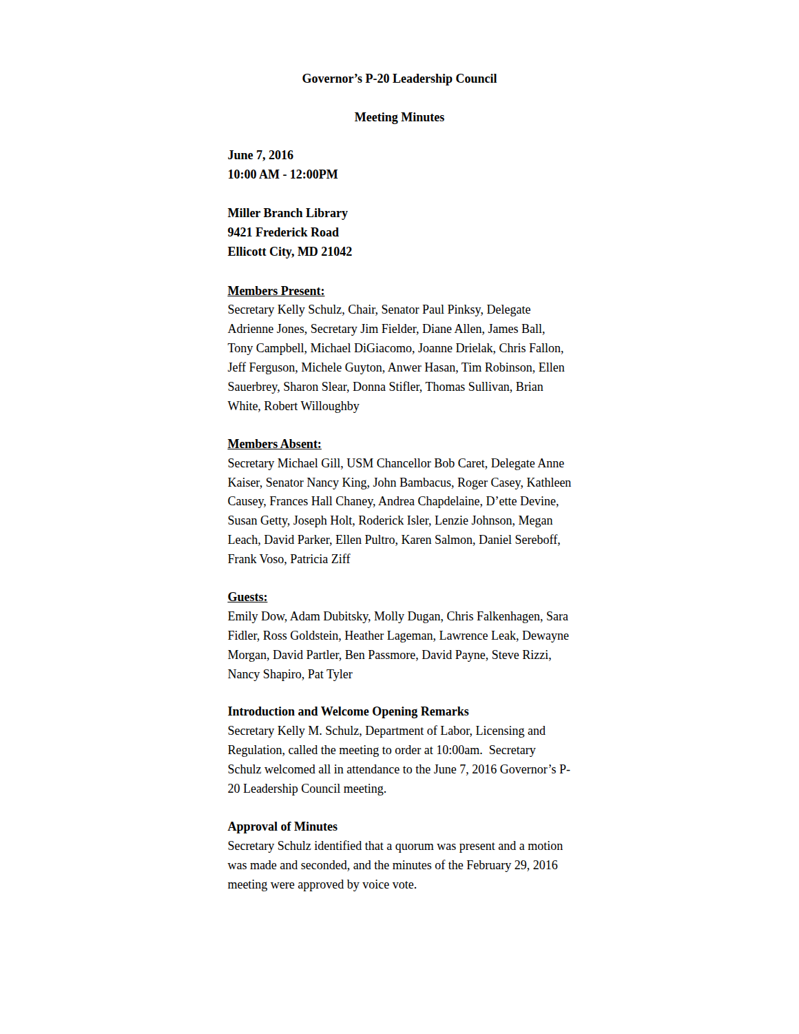Governor’s P-20 Leadership Council
Meeting Minutes
June 7, 2016
10:00 AM - 12:00PM
Miller Branch Library
9421 Frederick Road
Ellicott City, MD 21042
Members Present:
Secretary Kelly Schulz, Chair, Senator Paul Pinksy, Delegate Adrienne Jones, Secretary Jim Fielder, Diane Allen, James Ball, Tony Campbell, Michael DiGiacomo, Joanne Drielak, Chris Fallon, Jeff Ferguson, Michele Guyton, Anwer Hasan, Tim Robinson, Ellen Sauerbrey, Sharon Slear, Donna Stifler, Thomas Sullivan, Brian White, Robert Willoughby
Members Absent:
Secretary Michael Gill, USM Chancellor Bob Caret, Delegate Anne Kaiser, Senator Nancy King, John Bambacus, Roger Casey, Kathleen Causey, Frances Hall Chaney, Andrea Chapdelaine, D’ette Devine, Susan Getty, Joseph Holt, Roderick Isler, Lenzie Johnson, Megan Leach, David Parker, Ellen Pultro, Karen Salmon, Daniel Sereboff, Frank Voso, Patricia Ziff
Guests:
Emily Dow, Adam Dubitsky, Molly Dugan, Chris Falkenhagen, Sara Fidler, Ross Goldstein, Heather Lageman, Lawrence Leak, Dewayne Morgan, David Partler, Ben Passmore, David Payne, Steve Rizzi, Nancy Shapiro, Pat Tyler
Introduction and Welcome Opening Remarks
Secretary Kelly M. Schulz, Department of Labor, Licensing and Regulation, called the meeting to order at 10:00am. Secretary Schulz welcomed all in attendance to the June 7, 2016 Governor’s P-20 Leadership Council meeting.
Approval of Minutes
Secretary Schulz identified that a quorum was present and a motion was made and seconded, and the minutes of the February 29, 2016 meeting were approved by voice vote.